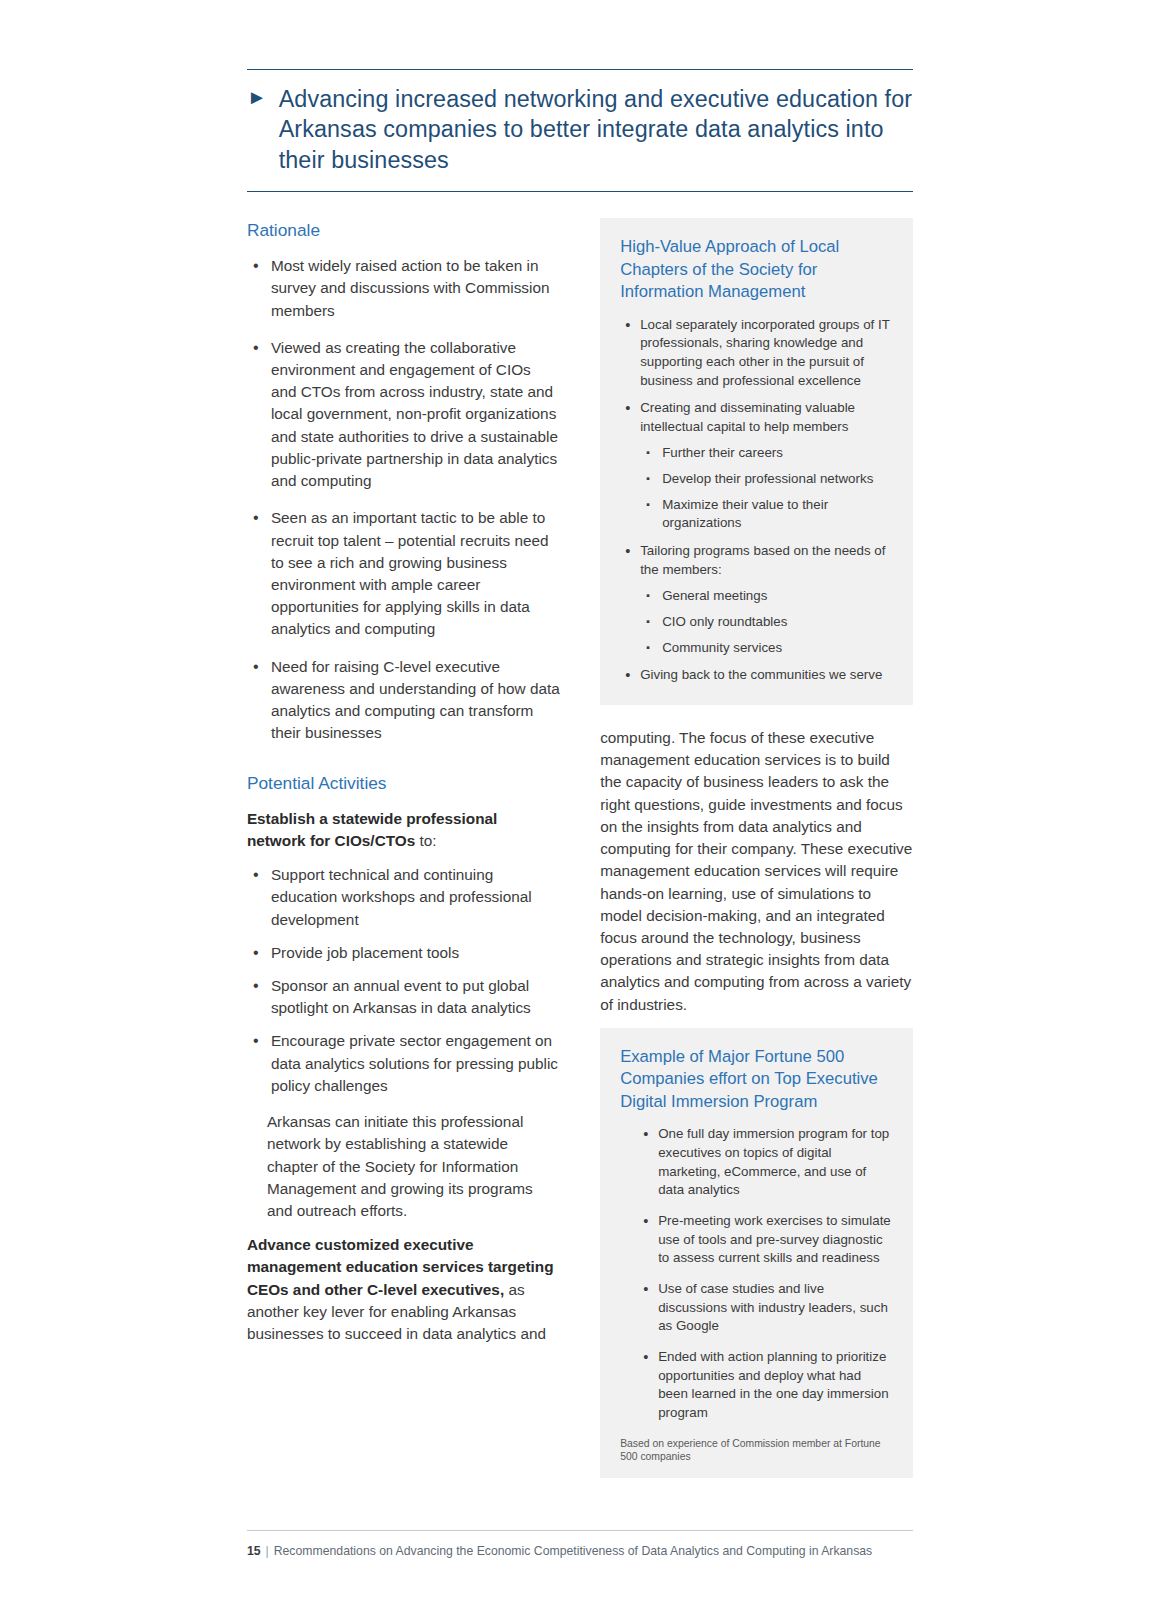►
Advancing increased networking and executive education for Arkansas companies to better integrate data analytics into their businesses
Rationale
Most widely raised action to be taken in survey and discussions with Commission members
Viewed as creating the collaborative environment and engagement of CIOs and CTOs from across industry, state and local government, non-profit organizations and state authorities to drive a sustainable public-private partnership in data analytics and computing
Seen as an important tactic to be able to recruit top talent – potential recruits need to see a rich and growing business environment with ample career opportunities for applying skills in data analytics and computing
Need for raising C-level executive awareness and understanding of how data analytics and computing can transform their businesses
Potential Activities
Establish a statewide professional network for CIOs/CTOs to:
Support technical and continuing education workshops and professional development
Provide job placement tools
Sponsor an annual event to put global spotlight on Arkansas in data analytics
Encourage private sector engagement on data analytics solutions for pressing public policy challenges
Arkansas can initiate this professional network by establishing a statewide chapter of the Society for Information Management and growing its programs and outreach efforts.
Advance customized executive management education services targeting CEOs and other C-level executives, as another key lever for enabling Arkansas businesses to succeed in data analytics and
High-Value Approach of Local Chapters of the Society for Information Management
Local separately incorporated groups of IT professionals, sharing knowledge and supporting each other in the pursuit of business and professional excellence
Creating and disseminating valuable intellectual capital to help members
Further their careers
Develop their professional networks
Maximize their value to their organizations
Tailoring programs based on the needs of the members:
General meetings
CIO only roundtables
Community services
Giving back to the communities we serve
computing. The focus of these executive management education services is to build the capacity of business leaders to ask the right questions, guide investments and focus on the insights from data analytics and computing for their company. These executive management education services will require hands-on learning, use of simulations to model decision-making, and an integrated focus around the technology, business operations and strategic insights from data analytics and computing from across a variety of industries.
Example of Major Fortune 500 Companies effort on Top Executive Digital Immersion Program
One full day immersion program for top executives on topics of digital marketing, eCommerce, and use of data analytics
Pre-meeting work exercises to simulate use of tools and pre-survey diagnostic to assess current skills and readiness
Use of case studies and live discussions with industry leaders, such as Google
Ended with action planning to prioritize opportunities and deploy what had been learned in the one day immersion program
Based on experience of Commission member at Fortune 500 companies
15|Recommendations on Advancing the Economic Competitiveness of Data Analytics and Computing in Arkansas